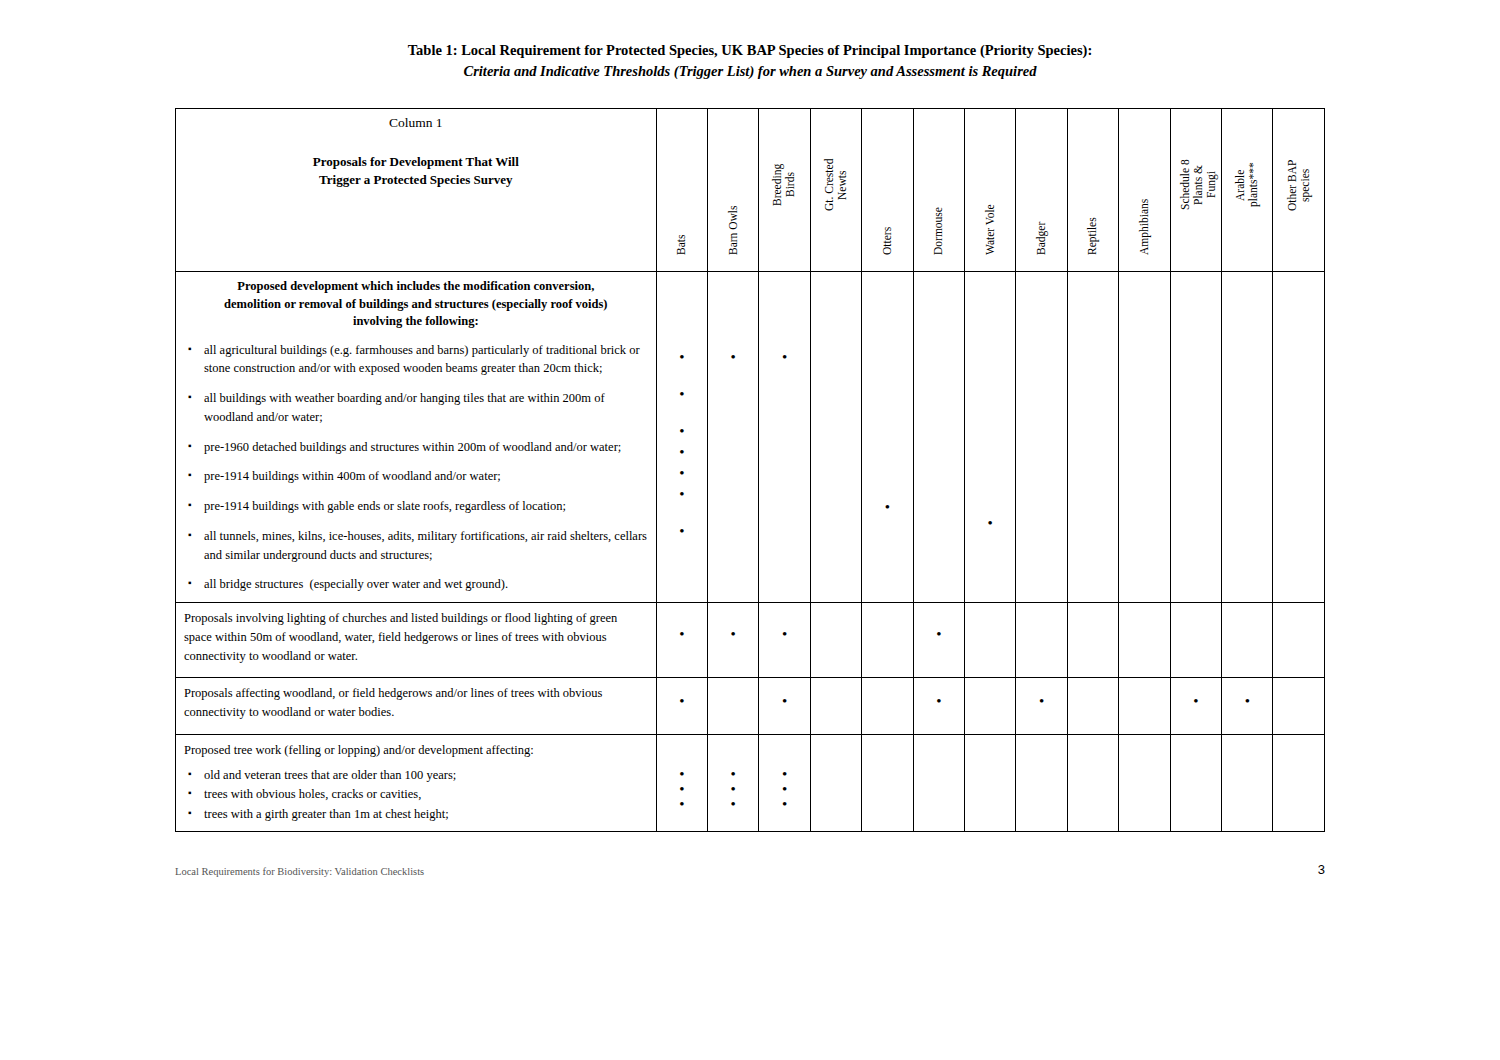Table 1: Local Requirement for Protected Species, UK BAP Species of Principal Importance (Priority Species): Criteria and Indicative Thresholds (Trigger List) for when a Survey and Assessment is Required
| Column 1 Proposals for Development That Will Trigger a Protected Species Survey | Bats | Barn Owls | Breeding Birds | Gt. Crested Newts | Otters | Dormouse | Water Vole | Badger | Reptiles | Amphibians | Schedule 8 Plants & Fungi | Arable plants*** | Other BAP species |
| --- | --- | --- | --- | --- | --- | --- | --- | --- | --- | --- | --- | --- | --- |
| Proposed development which includes the modification conversion, demolition or removal of buildings and structures (especially roof voids) involving the following: all agricultural buildings (e.g. farmhouses and barns) particularly of traditional brick or stone construction and/or with exposed wooden beams greater than 20cm thick; all buildings with weather boarding and/or hanging tiles that are within 200m of woodland and/or water; pre-1960 detached buildings and structures within 200m of woodland and/or water; pre-1914 buildings within 400m of woodland and/or water; pre-1914 buildings with gable ends or slate roofs, regardless of location; all tunnels, mines, kilns, ice-houses, adits, military fortifications, air raid shelters, cellars and similar underground ducts and structures; all bridge structures (especially over water and wet ground). | • • • • • • • | • | • | | • | | • | | | | | | |
| Proposals involving lighting of churches and listed buildings or flood lighting of green space within 50m of woodland, water, field hedgerows or lines of trees with obvious connectivity to woodland or water. | • | • | • | | | • | | | | | | | |
| Proposals affecting woodland, or field hedgerows and/or lines of trees with obvious connectivity to woodland or water bodies. | • | | • | | | • | | • | | | • | • | |
| Proposed tree work (felling or lopping) and/or development affecting: old and veteran trees that are older than 100 years; trees with obvious holes, cracks or cavities, trees with a girth greater than 1m at chest height; | • • • | • • • | • • • | | | | | | | | | | |
Local Requirements for Biodiversity: Validation Checklists
3